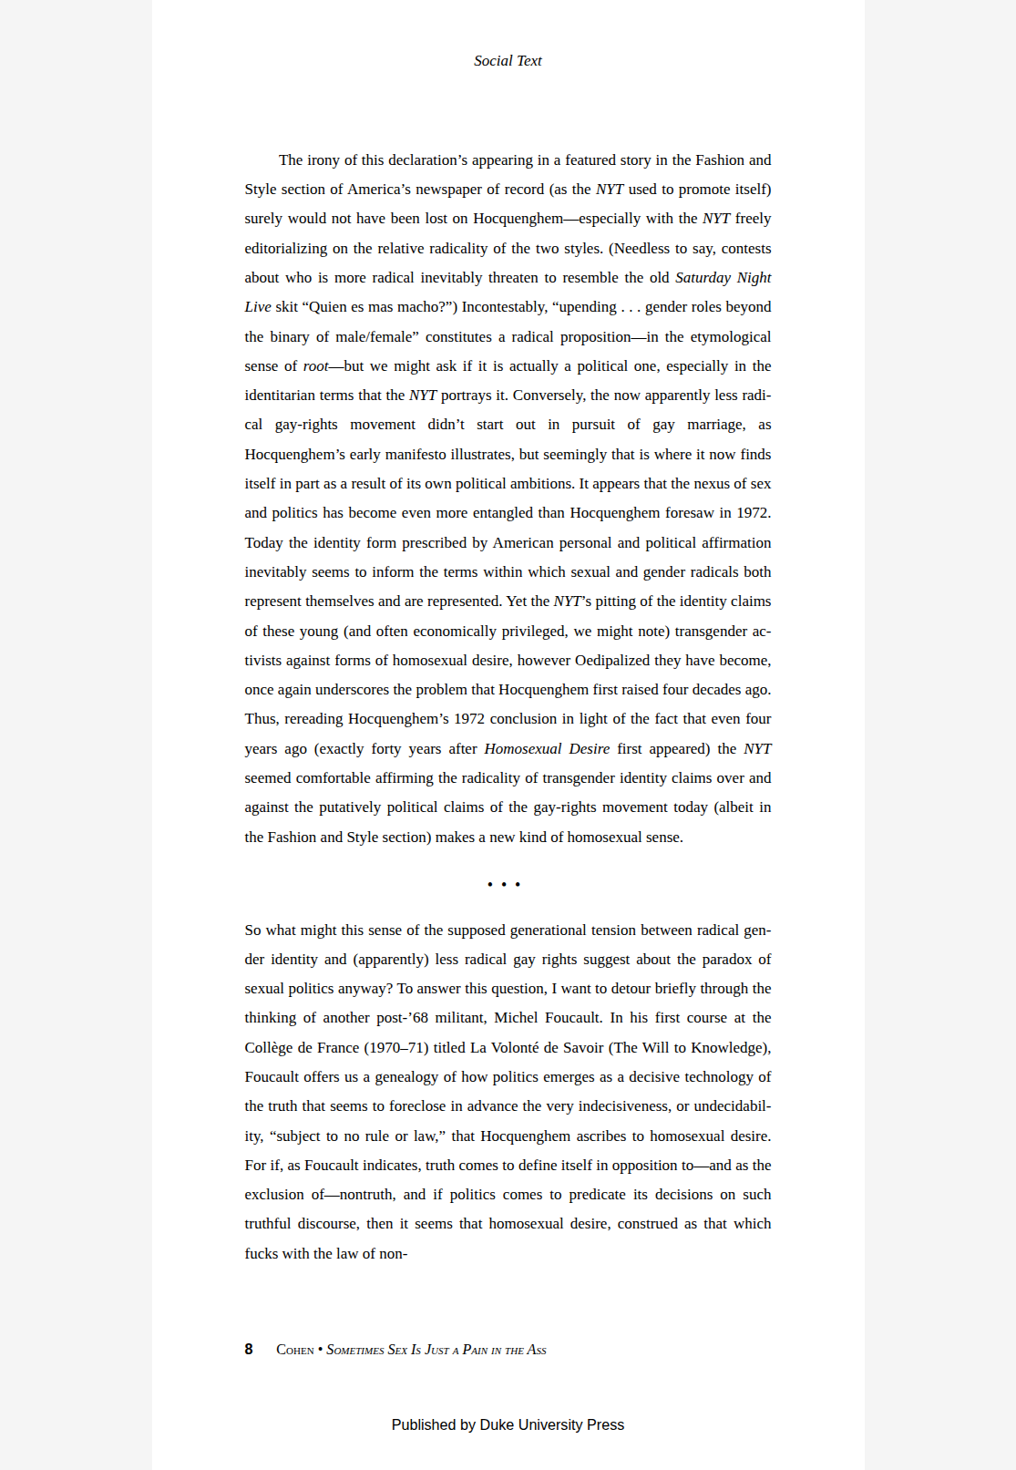Social Text
The irony of this declaration’s appearing in a featured story in the Fashion and Style section of America’s newspaper of record (as the NYT used to promote itself) surely would not have been lost on Hocquenghem—especially with the NYT freely editorializing on the relative radicality of the two styles. (Needless to say, contests about who is more radical inevitably threaten to resemble the old Saturday Night Live skit “Quien es mas macho?”) Incontestably, “upending . . . gender roles beyond the binary of male/female” constitutes a radical proposition—in the etymological sense of root—but we might ask if it is actually a political one, especially in the identitarian terms that the NYT portrays it. Conversely, the now apparently less radical gay-rights movement didn’t start out in pursuit of gay marriage, as Hocquenghem’s early manifesto illustrates, but seemingly that is where it now finds itself in part as a result of its own political ambitions. It appears that the nexus of sex and politics has become even more entangled than Hocquenghem foresaw in 1972. Today the identity form prescribed by American personal and political affirmation inevitably seems to inform the terms within which sexual and gender radicals both represent themselves and are represented. Yet the NYT’s pitting of the identity claims of these young (and often economically privileged, we might note) transgender activists against forms of homosexual desire, however Oedipalized they have become, once again underscores the problem that Hocquenghem first raised four decades ago. Thus, rereading Hocquenghem’s 1972 conclusion in light of the fact that even four years ago (exactly forty years after Homosexual Desire first appeared) the NYT seemed comfortable affirming the radicality of transgender identity claims over and against the putatively political claims of the gay-rights movement today (albeit in the Fashion and Style section) makes a new kind of homosexual sense.
•••
So what might this sense of the supposed generational tension between radical gender identity and (apparently) less radical gay rights suggest about the paradox of sexual politics anyway? To answer this question, I want to detour briefly through the thinking of another post-’68 militant, Michel Foucault. In his first course at the Collège de France (1970–71) titled La Volonté de Savoir (The Will to Knowledge), Foucault offers us a genealogy of how politics emerges as a decisive technology of the truth that seems to foreclose in advance the very indecisiveness, or undecidability, “subject to no rule or law,” that Hocquenghem ascribes to homosexual desire. For if, as Foucault indicates, truth comes to define itself in opposition to—and as the exclusion of—nontruth, and if politics comes to predicate its decisions on such truthful discourse, then it seems that homosexual desire, construed as that which fucks with the law of non-
8 Cohen • Sometimes Sex Is Just a Pain in the Ass
Published by Duke University Press